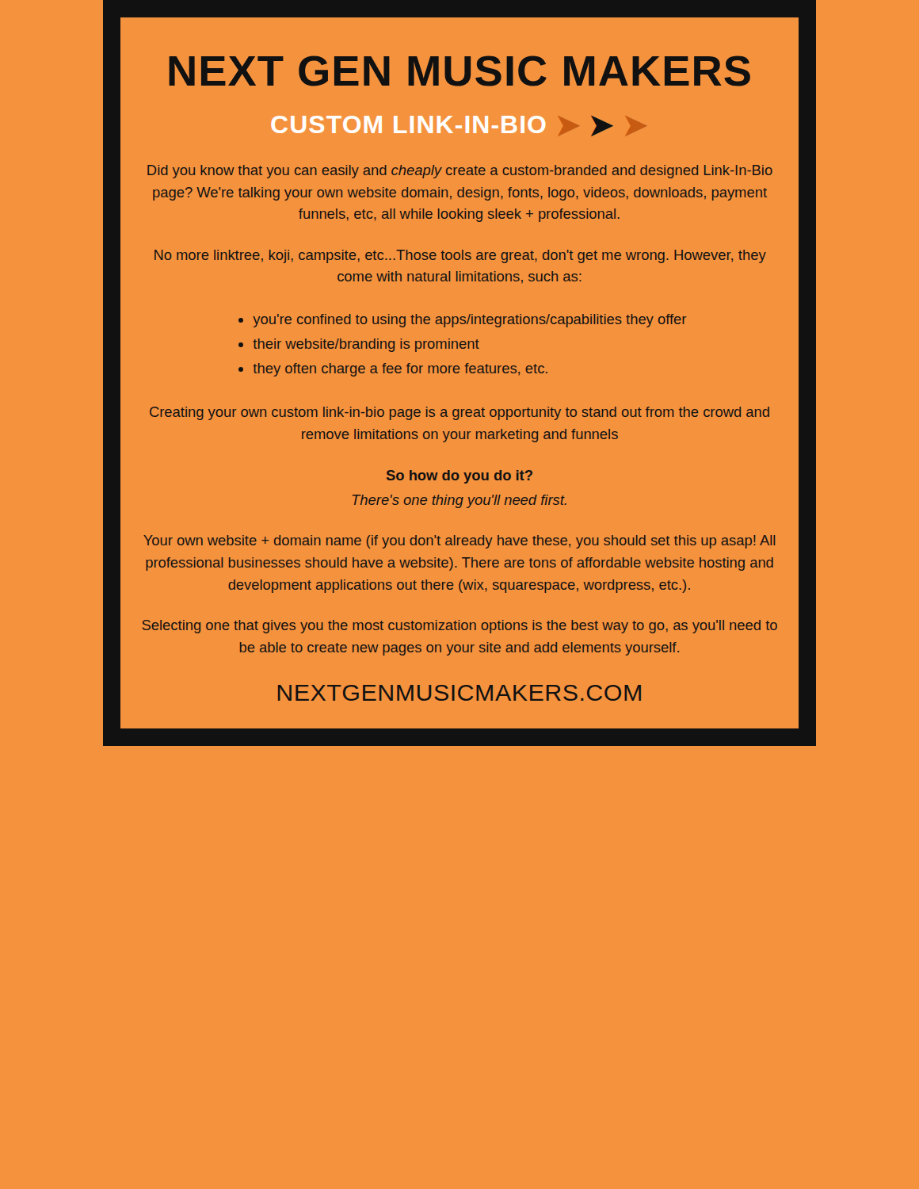Next Gen Music Makers
Custom Link-In-Bio
➤➤➤
Did you know that you can easily and cheaply create a custom-branded and designed Link-In-Bio page? We're talking your own website domain, design, fonts, logo, videos, downloads, payment funnels, etc, all while looking sleek + professional.
No more linktree, koji, campsite, etc...Those tools are great, don't get me wrong. However, they come with natural limitations, such as:
you're confined to using the apps/integrations/capabilities they offer
their website/branding is prominent
they often charge a fee for more features, etc.
Creating your own custom link-in-bio page is a great opportunity to stand out from the crowd and remove limitations on your marketing and funnels
So how do you do it?
There's one thing you'll need first.
Your own website + domain name (if you don't already have these, you should set this up asap! All professional businesses should have a website). There are tons of affordable website hosting and development applications out there (wix, squarespace, wordpress, etc.).
Selecting one that gives you the most customization options is the best way to go, as you'll need to be able to create new pages on your site and add elements yourself.
nextgenmusicmakers.com